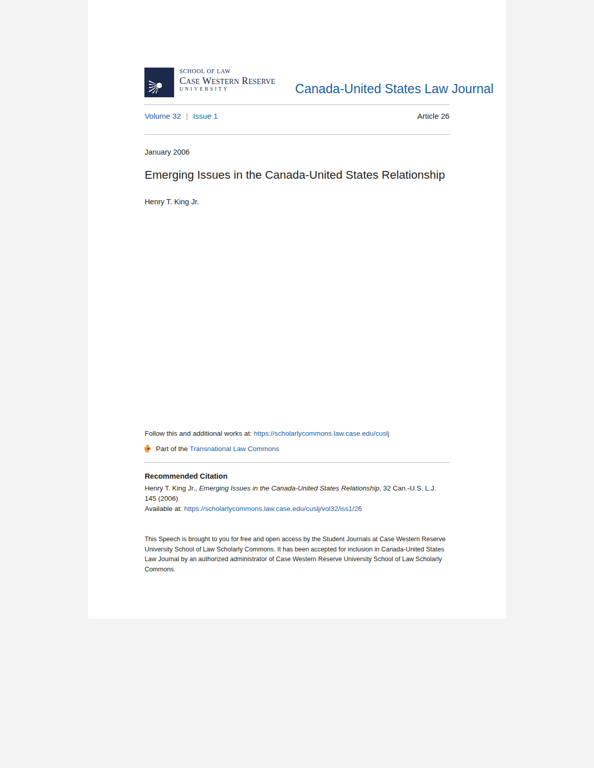School of Law
CASE WESTERN RESERVE
University
Canada-United States Law Journal
Volume 32 | Issue 1
Article 26
January 2006
Emerging Issues in the Canada-United States Relationship
Henry T. King Jr.
Follow this and additional works at: https://scholarlycommons.law.case.edu/cuslj
Part of the Transnational Law Commons
Recommended Citation
Henry T. King Jr., Emerging Issues in the Canada-United States Relationship, 32 Can.-U.S. L.J. 145 (2006)
Available at: https://scholarlycommons.law.case.edu/cuslj/vol32/iss1/26
This Speech is brought to you for free and open access by the Student Journals at Case Western Reserve University School of Law Scholarly Commons. It has been accepted for inclusion in Canada-United States Law Journal by an authorized administrator of Case Western Reserve University School of Law Scholarly Commons.